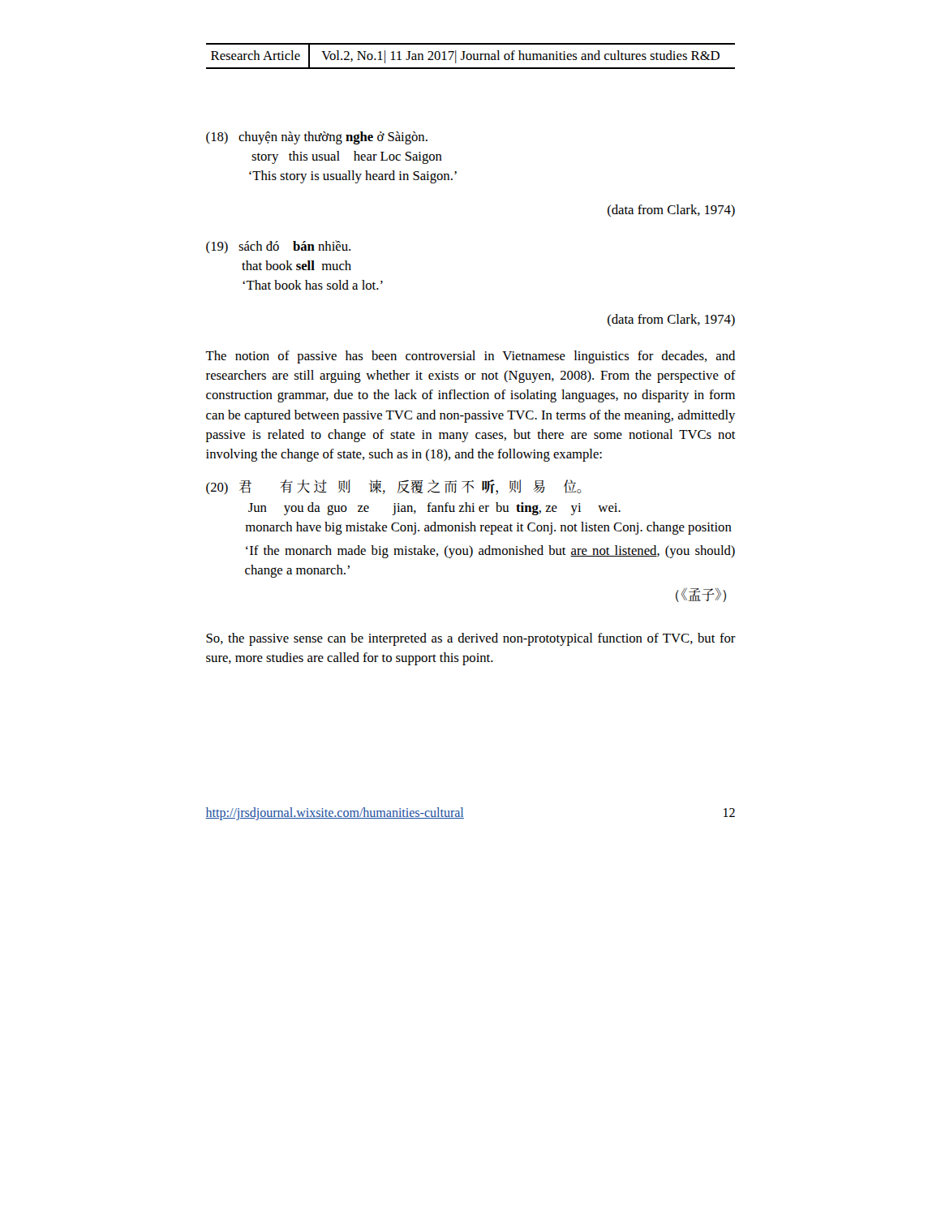Research Article
Vol.2, No.1| 11 Jan 2017| Journal of humanities and cultures studies R&D
(18) chuyện này thường nghe ở Sàigòn.
story this usual hear Loc Saigon
‘This story is usually heard in Saigon.’
(data from Clark, 1974)
(19) sách đó bán nhiều.
that book sell much
‘That book has sold a lot.’
(data from Clark, 1974)
The notion of passive has been controversial in Vietnamese linguistics for decades, and researchers are still arguing whether it exists or not (Nguyen, 2008). From the perspective of construction grammar, due to the lack of inflection of isolating languages, no disparity in form can be captured between passive TVC and non-passive TVC. In terms of the meaning, admittedly passive is related to change of state in many cases, but there are some notional TVCs not involving the change of state, such as in (18), and the following example:
(20) 君 有 大 过 则 谏, 反覆 之 而 不 听，则 易 位。
Jun you da guo ze jian, fanfu zhi er bu ting, ze yi wei.
monarch have big mistake Conj. admonish repeat it Conj. not listen Conj. change position
‘If the monarch made big mistake, (you) admonished but are not listened, (you should) change a monarch.’
（《孟子》）
So, the passive sense can be interpreted as a derived non-prototypical function of TVC, but for sure, more studies are called for to support this point.
http://jrsdjournal.wixsite.com/humanities-cultural 12